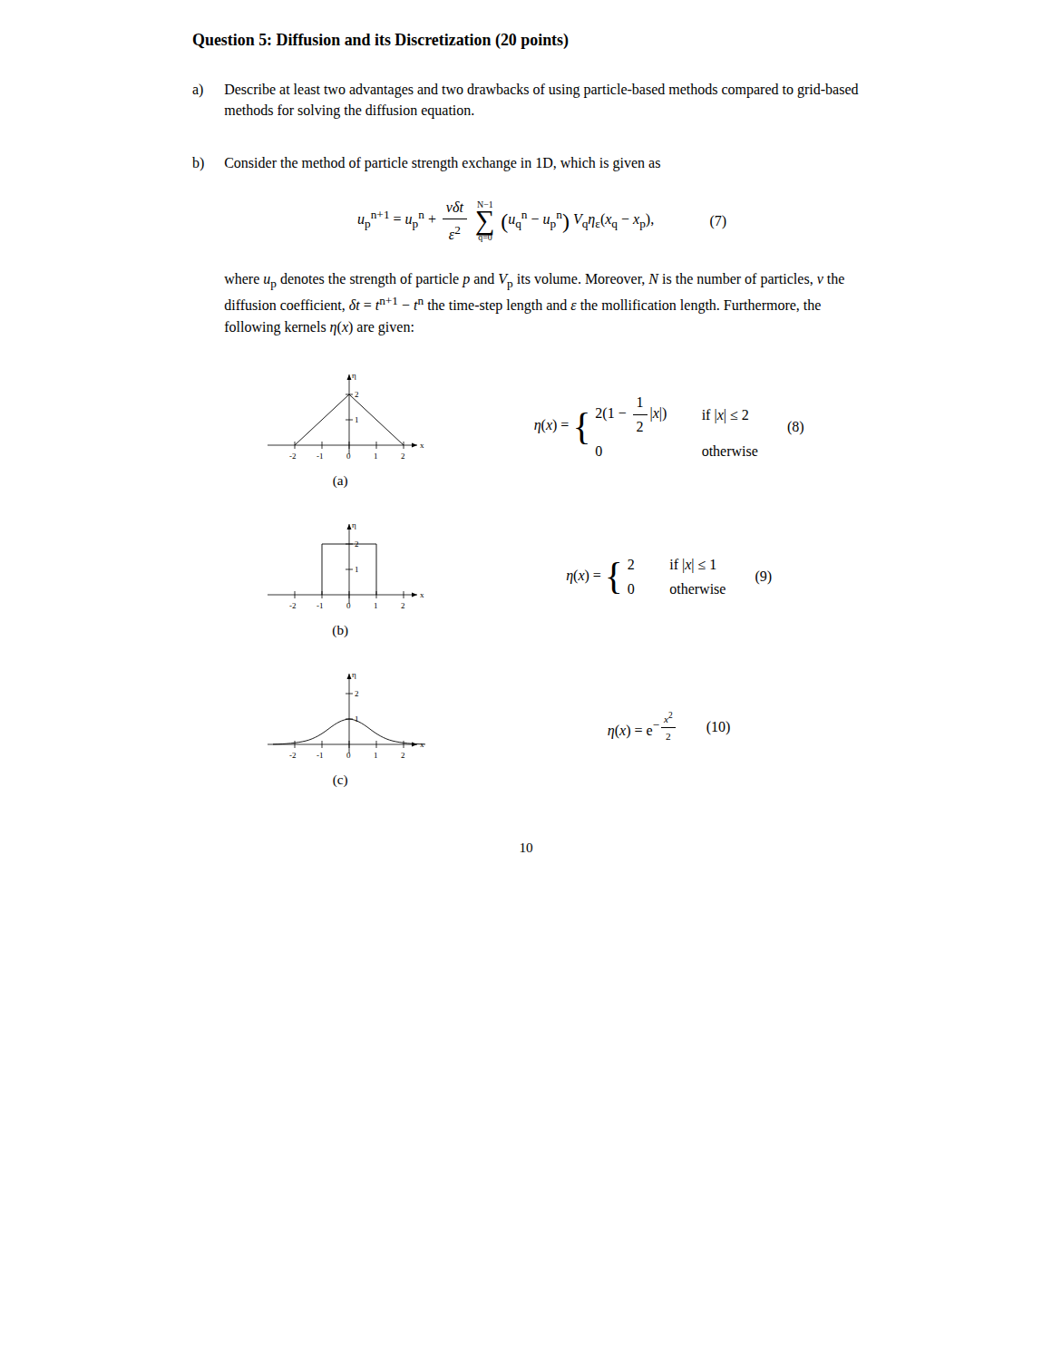Question 5: Diffusion and its Discretization (20 points)
a) Describe at least two advantages and two drawbacks of using particle-based methods compared to grid-based methods for solving the diffusion equation.
b) Consider the method of particle strength exchange in 1D, which is given as
upn+1 = upn + νδt ε2 N−1 ∑ q=0 (uqn − upn) Vqηε(xq − xp),
(7)
where up denotes the strength of particle p and Vp its volume. Moreover, N is the number of particles, ν the diffusion coefficient, δt = tn+1 − tn the time-step length and ε the mollification length. Furthermore, the following kernels η(x) are given:
x η 1 2 -2 -1 0 1 2
(a)
η(x) = {
| 2(1 − 1 2 / x /) | if / x / ≤ 2 |
| 0 | otherwise |
(8)
x η 1 2 -2 -1 0 1 2
(b)
η(x) = {
| 2 | if / x / ≤ 1 |
| 0 | otherwise |
(9)
x η 1 2 -2 -1 0 1 2
(c)
η(x) = e−x22
(10)
10